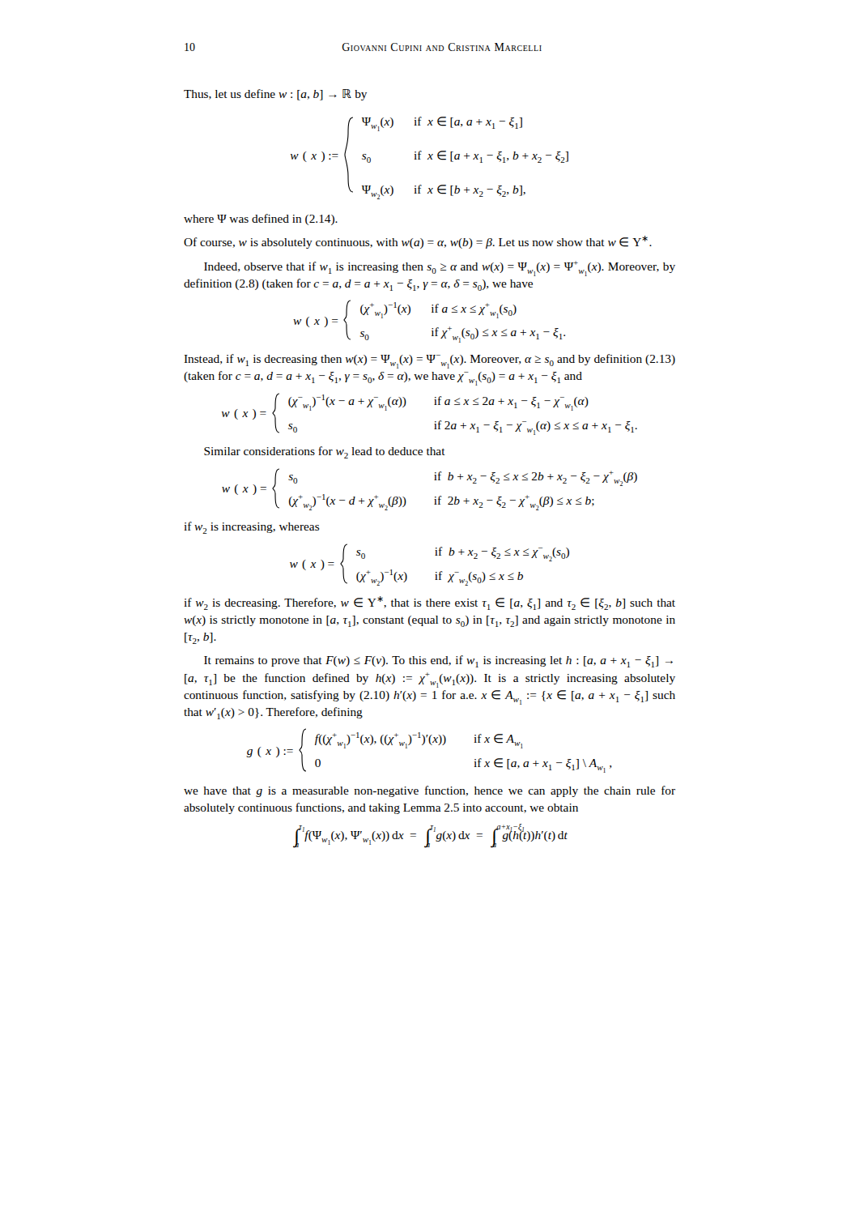10 Giovanni Cupini and Cristina Marcelli
Thus, let us define w : [a, b] → ℝ by
w(x) := Ψw1(x) if x ∈ [a, a + x1 − ξ1] s0 if x ∈ [a + x1 − ξ1, b + x2 − ξ2] Ψw2(x) if x ∈ [b + x2 − ξ2, b],
where Ψ was defined in (2.14).
Of course, w is absolutely continuous, with w(a) = α, w(b) = β. Let us now show that w ∈ Υ∗.
Indeed, observe that if w1 is increasing then s0 ≥ α and w(x) = Ψw1(x) = Ψ+w1(x). Moreover, by definition (2.8) (taken for c = a, d = a + x1 − ξ1, γ = α, δ = s0), we have
w(x) = (χ+w1)−1(x) if a ≤ x ≤ χ+w1(s0) s0 if χ+w1(s0) ≤ x ≤ a + x1 − ξ1.
Instead, if w1 is decreasing then w(x) = Ψw1(x) = Ψ−w1(x). Moreover, α ≥ s0 and by definition (2.13) (taken for c = a, d = a + x1 − ξ1, γ = s0, δ = α), we have χ−w1(s0) = a + x1 − ξ1 and
w(x) = (χ−w1)−1(x − a + χ−w1(α)) if a ≤ x ≤ 2a + x1 − ξ1 − χ−w1(α) s0 if 2a + x1 − ξ1 − χ−w1(α) ≤ x ≤ a + x1 − ξ1.
Similar considerations for w2 lead to deduce that
w(x) = s0 if b + x2 − ξ2 ≤ x ≤ 2b + x2 − ξ2 − χ+w2(β) (χ+w2)−1(x − d + χ+w2(β)) if 2b + x2 − ξ2 − χ+w2(β) ≤ x ≤ b;
if w2 is increasing, whereas
w(x) = s0 if b + x2 − ξ2 ≤ x ≤ χ−w2(s0) (χ+w2)−1(x) if χ−w2(s0) ≤ x ≤ b
if w2 is decreasing. Therefore, w ∈ Υ∗, that is there exist τ1 ∈ [a, ξ1] and τ2 ∈ [ξ2, b] such that w(x) is strictly monotone in [a, τ1], constant (equal to s0) in [τ1, τ2] and again strictly monotone in [τ2, b].
It remains to prove that F(w) ≤ F(v). To this end, if w1 is increasing let h : [a, a + x1 − ξ1] → [a, τ1] be the function defined by h(x) := χ+w1(w1(x)). It is a strictly increasing absolutely continuous function, satisfying by (2.10) h′(x) = 1 for a.e. x ∈ Aw1 := {x ∈ [a, a + x1 − ξ1] such that w′1(x) > 0}. Therefore, defining
g(x) := f((χ+w1)−1(x), ((χ+w1)−1)′(x)) if x ∈ Aw1 0 if x ∈ [a, a + x1 − ξ1] \ Aw1 ,
we have that g is a measurable non-negative function, hence we can apply the chain rule for absolutely continuous functions, and taking Lemma 2.5 into account, we obtain
∫τ1 a f(Ψw1(x), Ψ′w1(x))dx = ∫τ1 a g(x)dx = ∫a+x1−ξ1 a g(h(t))h′(t)dt